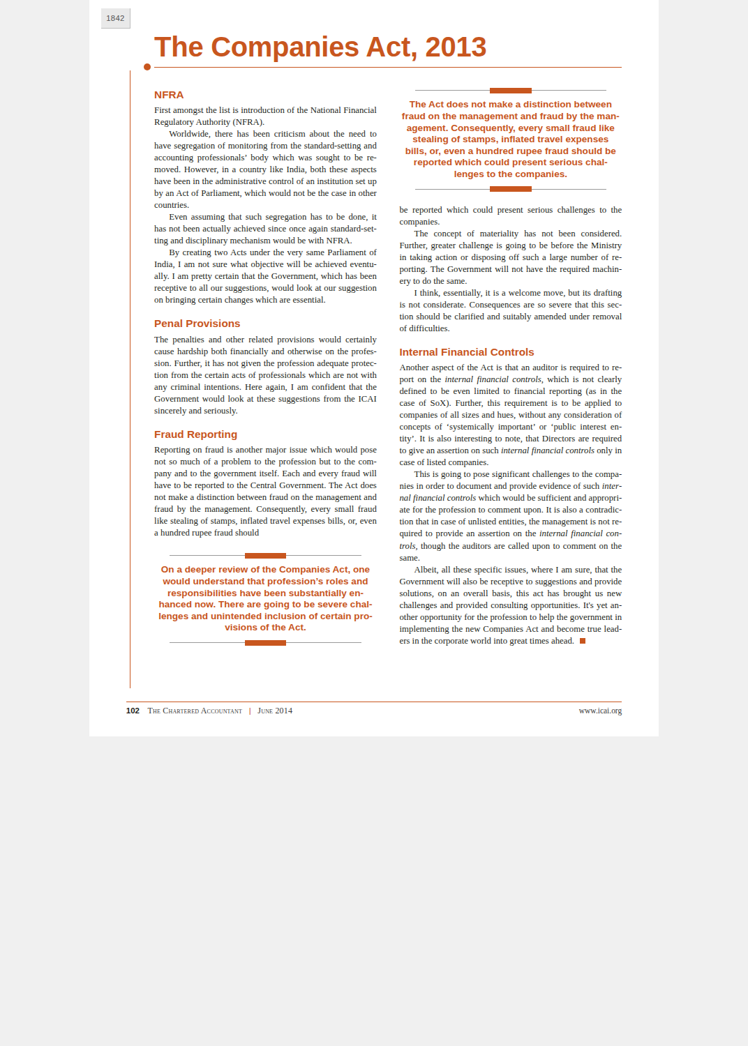1842
The Companies Act, 2013
NFRA
First amongst the list is introduction of the National Financial Regulatory Authority (NFRA).
Worldwide, there has been criticism about the need to have segregation of monitoring from the standard-setting and accounting professionals’ body which was sought to be removed. However, in a country like India, both these aspects have been in the administrative control of an institution set up by an Act of Parliament, which would not be the case in other countries.
Even assuming that such segregation has to be done, it has not been actually achieved since once again standard-setting and disciplinary mechanism would be with NFRA.
By creating two Acts under the very same Parliament of India, I am not sure what objective will be achieved eventually. I am pretty certain that the Government, which has been receptive to all our suggestions, would look at our suggestion on bringing certain changes which are essential.
Penal Provisions
The penalties and other related provisions would certainly cause hardship both financially and otherwise on the profession. Further, it has not given the profession adequate protection from the certain acts of professionals which are not with any criminal intentions. Here again, I am confident that the Government would look at these suggestions from the ICAI sincerely and seriously.
Fraud Reporting
Reporting on fraud is another major issue which would pose not so much of a problem to the profession but to the company and to the government itself. Each and every fraud will have to be reported to the Central Government. The Act does not make a distinction between fraud on the management and fraud by the management. Consequently, every small fraud like stealing of stamps, inflated travel expenses bills, or, even a hundred rupee fraud should
On a deeper review of the Companies Act, one would understand that profession’s roles and responsibilities have been substantially enhanced now. There are going to be severe challenges and unintended inclusion of certain provisions of the Act.
The Act does not make a distinction between fraud on the management and fraud by the management. Consequently, every small fraud like stealing of stamps, inflated travel expenses bills, or, even a hundred rupee fraud should be reported which could present serious challenges to the companies.
be reported which could present serious challenges to the companies.
The concept of materiality has not been considered. Further, greater challenge is going to be before the Ministry in taking action or disposing off such a large number of reporting. The Government will not have the required machinery to do the same.
I think, essentially, it is a welcome move, but its drafting is not considerate. Consequences are so severe that this section should be clarified and suitably amended under removal of difficulties.
Internal Financial Controls
Another aspect of the Act is that an auditor is required to report on the internal financial controls, which is not clearly defined to be even limited to financial reporting (as in the case of SoX). Further, this requirement is to be applied to companies of all sizes and hues, without any consideration of concepts of ‘systemically important’ or ‘public interest entity’. It is also interesting to note, that Directors are required to give an assertion on such internal financial controls only in case of listed companies.
This is going to pose significant challenges to the companies in order to document and provide evidence of such internal financial controls which would be sufficient and appropriate for the profession to comment upon. It is also a contradiction that in case of unlisted entities, the management is not required to provide an assertion on the internal financial controls, though the auditors are called upon to comment on the same.
Albeit, all these specific issues, where I am sure, that the Government will also be receptive to suggestions and provide solutions, on an overall basis, this act has brought us new challenges and provided consulting opportunities. It's yet another opportunity for the profession to help the government in implementing the new Companies Act and become true leaders in the corporate world into great times ahead.
102 The Chartered Accountant | June 2014 www.icai.org